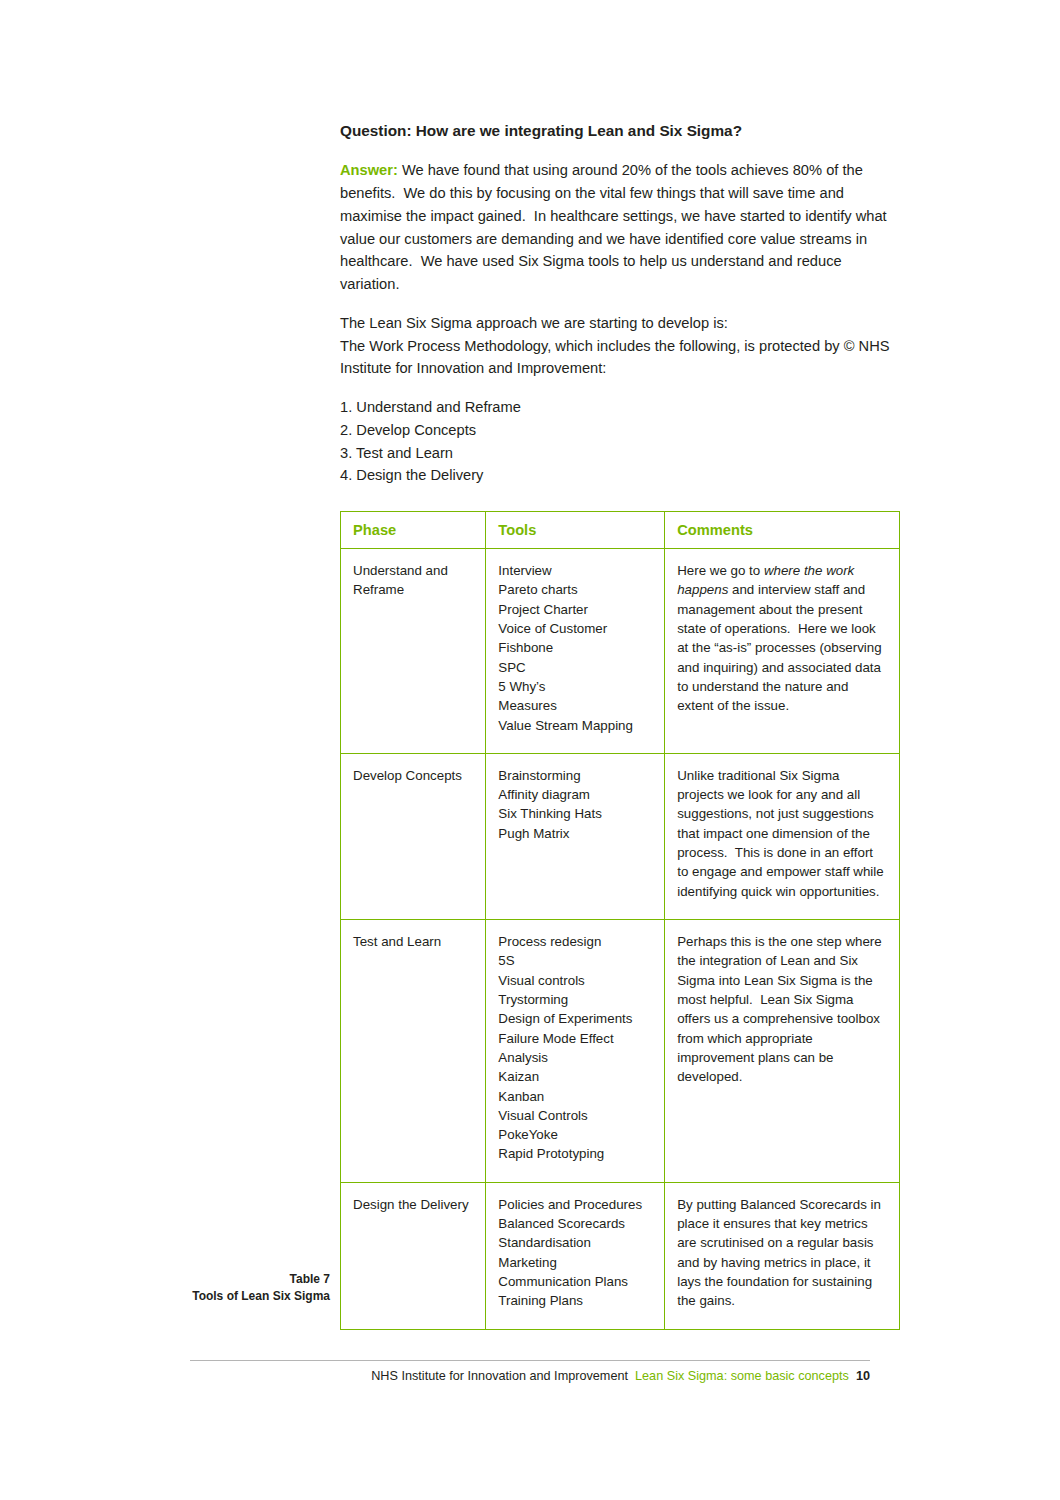Question: How are we integrating Lean and Six Sigma?
Answer: We have found that using around 20% of the tools achieves 80% of the benefits. We do this by focusing on the vital few things that will save time and maximise the impact gained. In healthcare settings, we have started to identify what value our customers are demanding and we have identified core value streams in healthcare. We have used Six Sigma tools to help us understand and reduce variation.
The Lean Six Sigma approach we are starting to develop is:
The Work Process Methodology, which includes the following, is protected by © NHS Institute for Innovation and Improvement:
1. Understand and Reframe
2. Develop Concepts
3. Test and Learn
4. Design the Delivery
| Phase | Tools | Comments |
| --- | --- | --- |
| Understand and Reframe | Interview Pareto charts Project Charter Voice of Customer Fishbone SPC 5 Why’s Measures Value Stream Mapping | Here we go to where the work happens and interview staff and management about the present state of operations. Here we look at the “as-is” processes (observing and inquiring) and associated data to understand the nature and extent of the issue. |
| Develop Concepts | Brainstorming Affinity diagram Six Thinking Hats Pugh Matrix | Unlike traditional Six Sigma projects we look for any and all suggestions, not just suggestions that impact one dimension of the process. This is done in an effort to engage and empower staff while identifying quick win opportunities. |
| Test and Learn | Process redesign 5S Visual controls Trystorming Design of Experiments Failure Mode Effect Analysis Kaizan Kanban Visual Controls PokeYoke Rapid Prototyping | Perhaps this is the one step where the integration of Lean and Six Sigma into Lean Six Sigma is the most helpful. Lean Six Sigma offers us a comprehensive toolbox from which appropriate improvement plans can be developed. |
| Design the Delivery | Policies and Procedures Balanced Scorecards Standardisation Marketing Communication Plans Training Plans | By putting Balanced Scorecards in place it ensures that key metrics are scrutinised on a regular basis and by having metrics in place, it lays the foundation for sustaining the gains. |
Table 7
Tools of Lean Six Sigma
NHS Institute for Innovation and Improvement Lean Six Sigma: some basic concepts 10